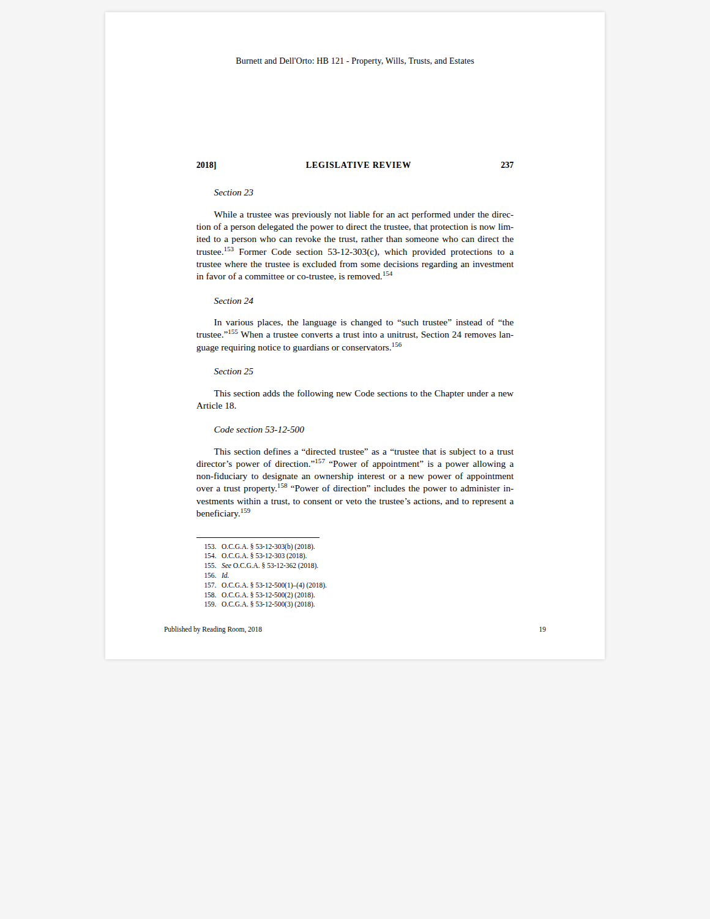Burnett and Dell'Orto: HB 121 - Property, Wills, Trusts, and Estates
2018] LEGISLATIVE REVIEW 237
Section 23
While a trustee was previously not liable for an act performed under the direction of a person delegated the power to direct the trustee, that protection is now limited to a person who can revoke the trust, rather than someone who can direct the trustee.153 Former Code section 53-12-303(c), which provided protections to a trustee where the trustee is excluded from some decisions regarding an investment in favor of a committee or co-trustee, is removed.154
Section 24
In various places, the language is changed to “such trustee” instead of “the trustee.”155 When a trustee converts a trust into a unitrust, Section 24 removes language requiring notice to guardians or conservators.156
Section 25
This section adds the following new Code sections to the Chapter under a new Article 18.
Code section 53-12-500
This section defines a “directed trustee” as a “trustee that is subject to a trust director’s power of direction.”157 “Power of appointment” is a power allowing a non-fiduciary to designate an ownership interest or a new power of appointment over a trust property.158 “Power of direction” includes the power to administer investments within a trust, to consent or veto the trustee’s actions, and to represent a beneficiary.159
153. O.C.G.A. § 53-12-303(b) (2018).
154. O.C.G.A. § 53-12-303 (2018).
155. See O.C.G.A. § 53-12-362 (2018).
156. Id.
157. O.C.G.A. § 53-12-500(1)–(4) (2018).
158. O.C.G.A. § 53-12-500(2) (2018).
159. O.C.G.A. § 53-12-500(3) (2018).
Published by Reading Room, 2018 19